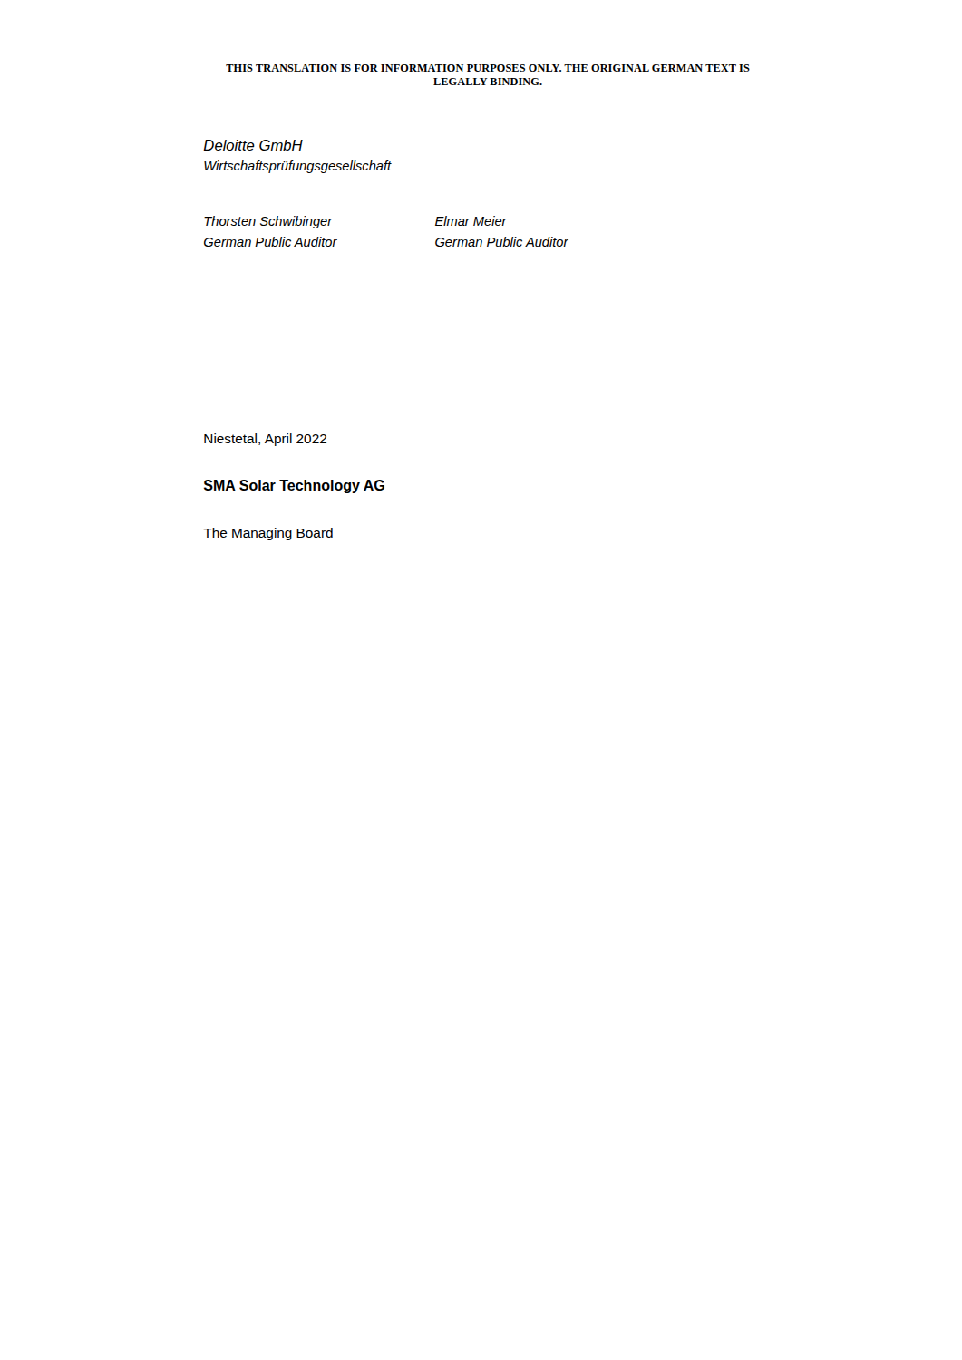THIS TRANSLATION IS FOR INFORMATION PURPOSES ONLY. THE ORIGINAL GERMAN TEXT IS LEGALLY BINDING.
Deloitte GmbH
Wirtschaftsprüfungsgesellschaft
| Thorsten Schwibinger | Elmar Meier |
| German Public Auditor | German Public Auditor |
Niestetal, April 2022
SMA Solar Technology AG
The Managing Board